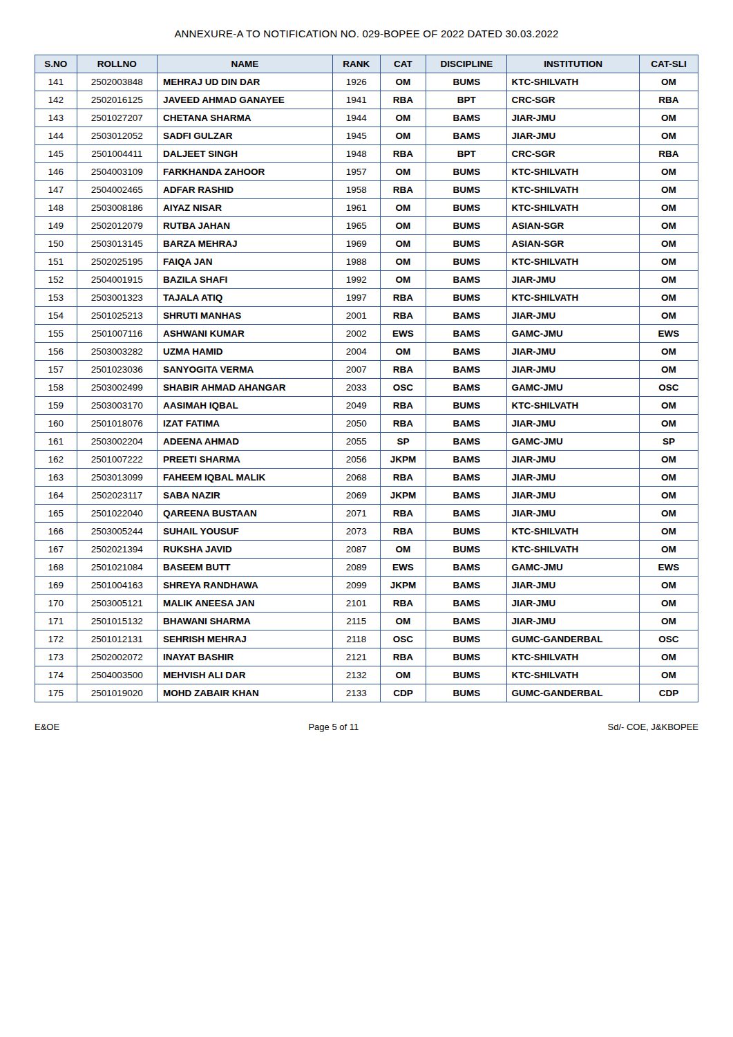ANNEXURE-A TO NOTIFICATION NO. 029-BOPEE OF 2022 DATED 30.03.2022
| S.NO | ROLLNO | NAME | RANK | CAT | DISCIPLINE | INSTITUTION | CAT-SLI |
| --- | --- | --- | --- | --- | --- | --- | --- |
| 141 | 2502003848 | MEHRAJ UD DIN DAR | 1926 | OM | BUMS | KTC-SHILVATH | OM |
| 142 | 2502016125 | JAVEED AHMAD GANAYEE | 1941 | RBA | BPT | CRC-SGR | RBA |
| 143 | 2501027207 | CHETANA SHARMA | 1944 | OM | BAMS | JIAR-JMU | OM |
| 144 | 2503012052 | SADFI GULZAR | 1945 | OM | BAMS | JIAR-JMU | OM |
| 145 | 2501004411 | DALJEET SINGH | 1948 | RBA | BPT | CRC-SGR | RBA |
| 146 | 2504003109 | FARKHANDA ZAHOOR | 1957 | OM | BUMS | KTC-SHILVATH | OM |
| 147 | 2504002465 | ADFAR RASHID | 1958 | RBA | BUMS | KTC-SHILVATH | OM |
| 148 | 2503008186 | AIYAZ NISAR | 1961 | OM | BUMS | KTC-SHILVATH | OM |
| 149 | 2502012079 | RUTBA JAHAN | 1965 | OM | BUMS | ASIAN-SGR | OM |
| 150 | 2503013145 | BARZA MEHRAJ | 1969 | OM | BUMS | ASIAN-SGR | OM |
| 151 | 2502025195 | FAIQA JAN | 1988 | OM | BUMS | KTC-SHILVATH | OM |
| 152 | 2504001915 | BAZILA SHAFI | 1992 | OM | BAMS | JIAR-JMU | OM |
| 153 | 2503001323 | TAJALA ATIQ | 1997 | RBA | BUMS | KTC-SHILVATH | OM |
| 154 | 2501025213 | SHRUTI MANHAS | 2001 | RBA | BAMS | JIAR-JMU | OM |
| 155 | 2501007116 | ASHWANI KUMAR | 2002 | EWS | BAMS | GAMC-JMU | EWS |
| 156 | 2503003282 | UZMA HAMID | 2004 | OM | BAMS | JIAR-JMU | OM |
| 157 | 2501023036 | SANYOGITA VERMA | 2007 | RBA | BAMS | JIAR-JMU | OM |
| 158 | 2503002499 | SHABIR AHMAD AHANGAR | 2033 | OSC | BAMS | GAMC-JMU | OSC |
| 159 | 2503003170 | AASIMAH IQBAL | 2049 | RBA | BUMS | KTC-SHILVATH | OM |
| 160 | 2501018076 | IZAT FATIMA | 2050 | RBA | BAMS | JIAR-JMU | OM |
| 161 | 2503002204 | ADEENA AHMAD | 2055 | SP | BAMS | GAMC-JMU | SP |
| 162 | 2501007222 | PREETI SHARMA | 2056 | JKPM | BAMS | JIAR-JMU | OM |
| 163 | 2503013099 | FAHEEM IQBAL MALIK | 2068 | RBA | BAMS | JIAR-JMU | OM |
| 164 | 2502023117 | SABA NAZIR | 2069 | JKPM | BAMS | JIAR-JMU | OM |
| 165 | 2501022040 | QAREENA BUSTAAN | 2071 | RBA | BAMS | JIAR-JMU | OM |
| 166 | 2503005244 | SUHAIL YOUSUF | 2073 | RBA | BUMS | KTC-SHILVATH | OM |
| 167 | 2502021394 | RUKSHA JAVID | 2087 | OM | BUMS | KTC-SHILVATH | OM |
| 168 | 2501021084 | BASEEM BUTT | 2089 | EWS | BAMS | GAMC-JMU | EWS |
| 169 | 2501004163 | SHREYA RANDHAWA | 2099 | JKPM | BAMS | JIAR-JMU | OM |
| 170 | 2503005121 | MALIK ANEESA JAN | 2101 | RBA | BAMS | JIAR-JMU | OM |
| 171 | 2501015132 | BHAWANI SHARMA | 2115 | OM | BAMS | JIAR-JMU | OM |
| 172 | 2501012131 | SEHRISH MEHRAJ | 2118 | OSC | BUMS | GUMC-GANDERBAL | OSC |
| 173 | 2502002072 | INAYAT BASHIR | 2121 | RBA | BUMS | KTC-SHILVATH | OM |
| 174 | 2504003500 | MEHVISH ALI DAR | 2132 | OM | BUMS | KTC-SHILVATH | OM |
| 175 | 2501019020 | MOHD ZABAIR KHAN | 2133 | CDP | BUMS | GUMC-GANDERBAL | CDP |
E&OE Page 5 of 11 Sd/- COE, J&KBOPEE